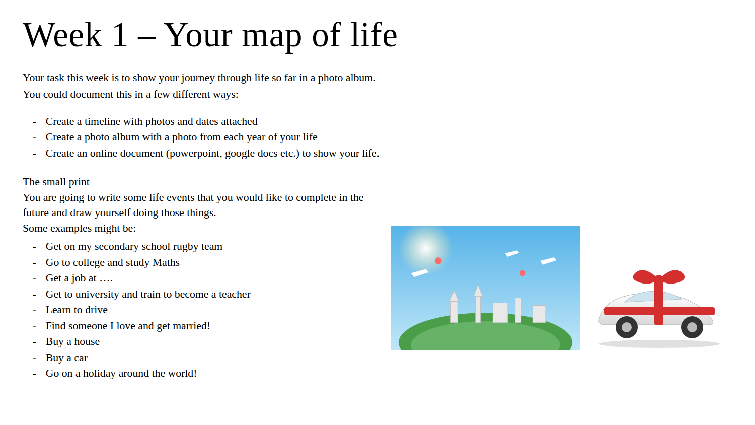Week 1 – Your map of life
Your task this week is to show your journey through life so far in a photo album.
You could document this in a few different ways:
Create a timeline with photos and dates attached
Create a photo album with a photo from each year of your life
Create an online document (powerpoint, google docs etc.) to show your life.
The small print
You are going to write some life events that you would like to complete in the future and draw yourself doing those things.
Some examples might be:
Get on my secondary school rugby team
Go to college and study Maths
Get a job at ….
Get to university and train to become a teacher
Learn to drive
Find someone I love and get married!
Buy a house
Buy a car
Go on a holiday around the world!